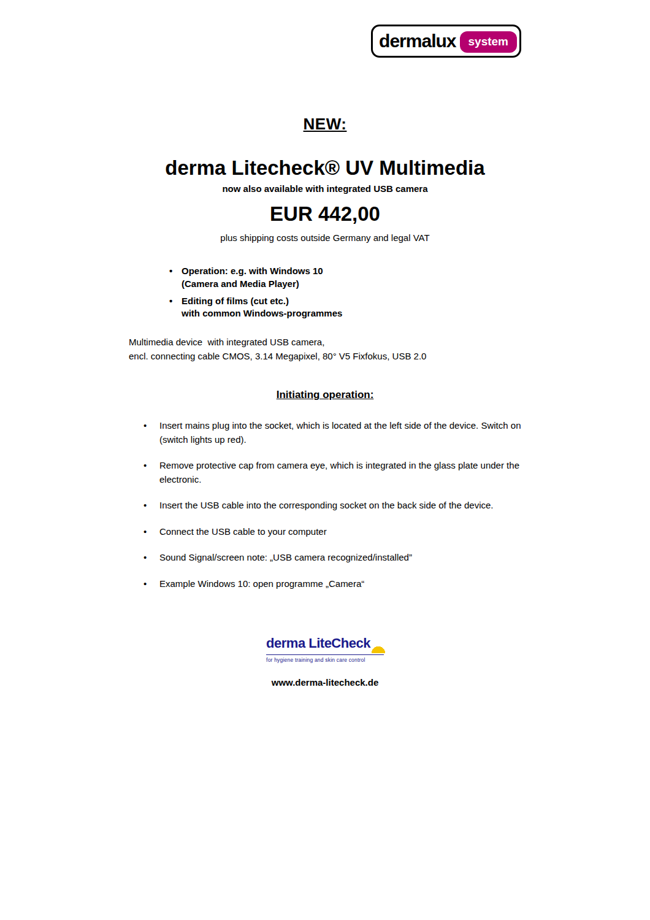dermaluxsystem
NEW:
derma Litecheck® UV Multimedia
now also available with integrated USB camera
EUR 442,00
plus shipping costs outside Germany and legal VAT
Operation: e.g. with Windows 10
(Camera and Media Player)
Editing of films (cut etc.)
with common Windows-programmes
Multimedia device with integrated USB camera,
encl. connecting cable CMOS, 3.14 Megapixel, 80° V5 Fixfokus, USB 2.0
Initiating operation:
Insert mains plug into the socket, which is located at the left side of the device. Switch on (switch lights up red).
Remove protective cap from camera eye, which is integrated in the glass plate under the electronic.
Insert the USB cable into the corresponding socket on the back side of the device.
Connect the USB cable to your computer
Sound Signal/screen note: „USB camera recognized/installed”
Example Windows 10: open programme „Camera“
derma LiteCheck
for hygiene training and skin care control
www.derma-litecheck.de